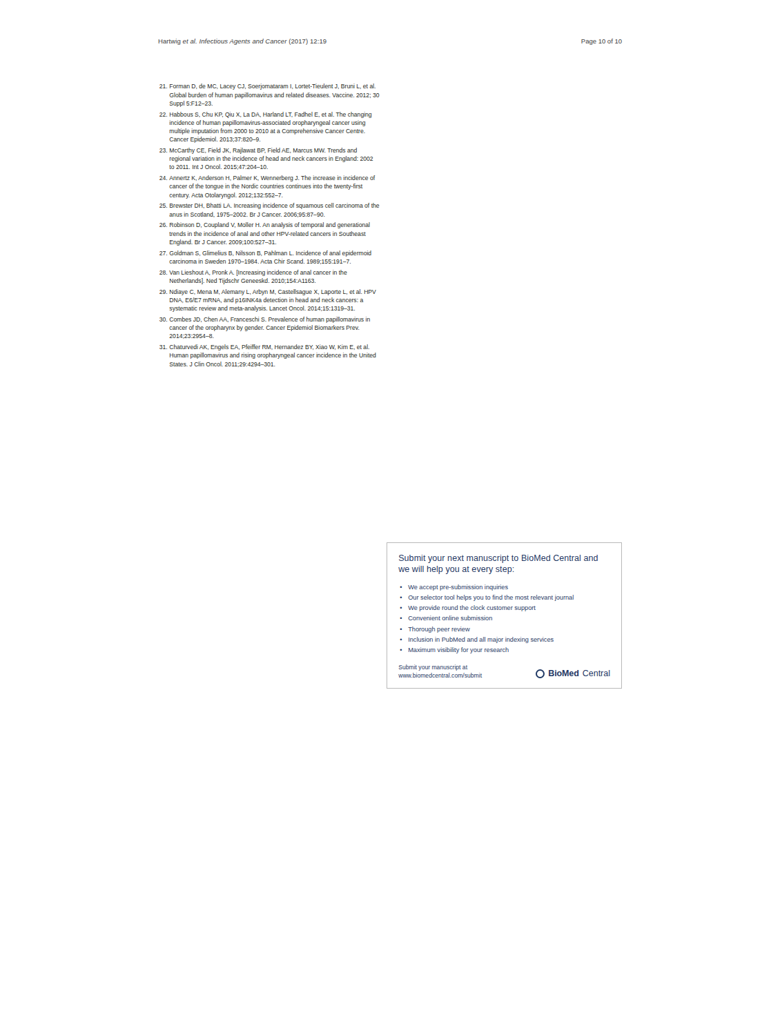Hartwig et al. Infectious Agents and Cancer (2017) 12:19
Page 10 of 10
Forman D, de MC, Lacey CJ, Soerjomataram I, Lortet-Tieulent J, Bruni L, et al. Global burden of human papillomavirus and related diseases. Vaccine. 2012; 30 Suppl 5:F12–23.
Habbous S, Chu KP, Qiu X, La DA, Harland LT, Fadhel E, et al. The changing incidence of human papillomavirus-associated oropharyngeal cancer using multiple imputation from 2000 to 2010 at a Comprehensive Cancer Centre. Cancer Epidemiol. 2013;37:820–9.
McCarthy CE, Field JK, Rajlawat BP, Field AE, Marcus MW. Trends and regional variation in the incidence of head and neck cancers in England: 2002 to 2011. Int J Oncol. 2015;47:204–10.
Annertz K, Anderson H, Palmer K, Wennerberg J. The increase in incidence of cancer of the tongue in the Nordic countries continues into the twenty-first century. Acta Otolaryngol. 2012;132:552–7.
Brewster DH, Bhatti LA. Increasing incidence of squamous cell carcinoma of the anus in Scotland, 1975–2002. Br J Cancer. 2006;95:87–90.
Robinson D, Coupland V, Moller H. An analysis of temporal and generational trends in the incidence of anal and other HPV-related cancers in Southeast England. Br J Cancer. 2009;100:527–31.
Goldman S, Glimelius B, Nilsson B, Pahlman L. Incidence of anal epidermoid carcinoma in Sweden 1970–1984. Acta Chir Scand. 1989;155:191–7.
Van Lieshout A, Pronk A. [Increasing incidence of anal cancer in the Netherlands]. Ned Tijdschr Geneeskd. 2010;154:A1163.
Ndiaye C, Mena M, Alemany L, Arbyn M, Castellsague X, Laporte L, et al. HPV DNA, E6/E7 mRNA, and p16INK4a detection in head and neck cancers: a systematic review and meta-analysis. Lancet Oncol. 2014;15:1319–31.
Combes JD, Chen AA, Franceschi S. Prevalence of human papillomavirus in cancer of the oropharynx by gender. Cancer Epidemiol Biomarkers Prev. 2014;23:2954–8.
Chaturvedi AK, Engels EA, Pfeiffer RM, Hernandez BY, Xiao W, Kim E, et al. Human papillomavirus and rising oropharyngeal cancer incidence in the United States. J Clin Oncol. 2011;29:4294–301.
Submit your next manuscript to BioMed Central and we will help you at every step:
We accept pre-submission inquiries
Our selector tool helps you to find the most relevant journal
We provide round the clock customer support
Convenient online submission
Thorough peer review
Inclusion in PubMed and all major indexing services
Maximum visibility for your research
Submit your manuscript at www.biomedcentral.com/submit
BioMed Central